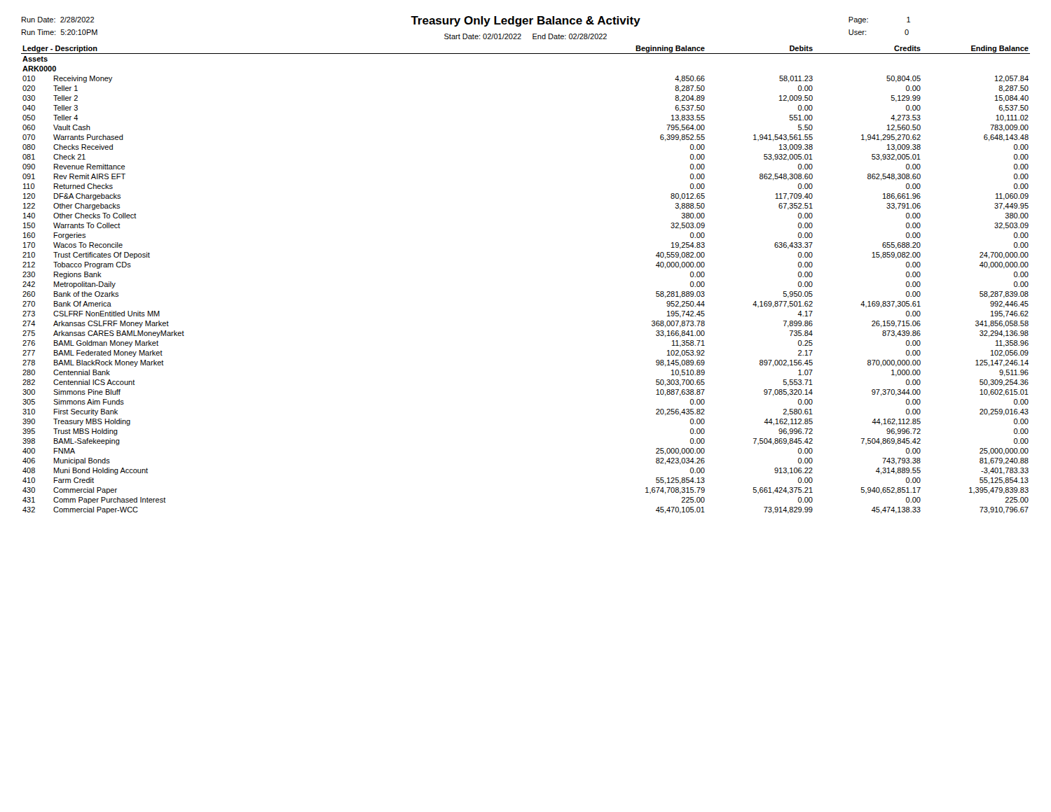| Run Date: 2/28/2022 Run Time: 5:20:10PM | Treasury Only Ledger Balance & Activity Start Date: 02/01/2022 End Date: 02/28/2022 | Page: 1 User: 0 |
| Ledger - Description | Beginning Balance | Debits | Credits | Ending Balance |
| --- | --- | --- | --- | --- |
| Assets |
| ARK0000 |
| 010 | Receiving Money | 4,850.66 | 58,011.23 | 50,804.05 | 12,057.84 |
| 020 | Teller 1 | 8,287.50 | 0.00 | 0.00 | 8,287.50 |
| 030 | Teller 2 | 8,204.89 | 12,009.50 | 5,129.99 | 15,084.40 |
| 040 | Teller 3 | 6,537.50 | 0.00 | 0.00 | 6,537.50 |
| 050 | Teller 4 | 13,833.55 | 551.00 | 4,273.53 | 10,111.02 |
| 060 | Vault Cash | 795,564.00 | 5.50 | 12,560.50 | 783,009.00 |
| 070 | Warrants Purchased | 6,399,852.55 | 1,941,543,561.55 | 1,941,295,270.62 | 6,648,143.48 |
| 080 | Checks Received | 0.00 | 13,009.38 | 13,009.38 | 0.00 |
| 081 | Check 21 | 0.00 | 53,932,005.01 | 53,932,005.01 | 0.00 |
| 090 | Revenue Remittance | 0.00 | 0.00 | 0.00 | 0.00 |
| 091 | Rev Remit AIRS EFT | 0.00 | 862,548,308.60 | 862,548,308.60 | 0.00 |
| 110 | Returned Checks | 0.00 | 0.00 | 0.00 | 0.00 |
| 120 | DF&A Chargebacks | 80,012.65 | 117,709.40 | 186,661.96 | 11,060.09 |
| 122 | Other Chargebacks | 3,888.50 | 67,352.51 | 33,791.06 | 37,449.95 |
| 140 | Other Checks To Collect | 380.00 | 0.00 | 0.00 | 380.00 |
| 150 | Warrants To Collect | 32,503.09 | 0.00 | 0.00 | 32,503.09 |
| 160 | Forgeries | 0.00 | 0.00 | 0.00 | 0.00 |
| 170 | Wacos To Reconcile | 19,254.83 | 636,433.37 | 655,688.20 | 0.00 |
| 210 | Trust Certificates Of Deposit | 40,559,082.00 | 0.00 | 15,859,082.00 | 24,700,000.00 |
| 212 | Tobacco Program CDs | 40,000,000.00 | 0.00 | 0.00 | 40,000,000.00 |
| 230 | Regions Bank | 0.00 | 0.00 | 0.00 | 0.00 |
| 242 | Metropolitan-Daily | 0.00 | 0.00 | 0.00 | 0.00 |
| 260 | Bank of the Ozarks | 58,281,889.03 | 5,950.05 | 0.00 | 58,287,839.08 |
| 270 | Bank Of America | 952,250.44 | 4,169,877,501.62 | 4,169,837,305.61 | 992,446.45 |
| 273 | CSLFRF NonEntitled Units MM | 195,742.45 | 4.17 | 0.00 | 195,746.62 |
| 274 | Arkansas CSLFRF Money Market | 368,007,873.78 | 7,899.86 | 26,159,715.06 | 341,856,058.58 |
| 275 | Arkansas CARES BAMLMoneyMarket | 33,166,841.00 | 735.84 | 873,439.86 | 32,294,136.98 |
| 276 | BAML Goldman Money Market | 11,358.71 | 0.25 | 0.00 | 11,358.96 |
| 277 | BAML Federated Money Market | 102,053.92 | 2.17 | 0.00 | 102,056.09 |
| 278 | BAML BlackRock Money Market | 98,145,089.69 | 897,002,156.45 | 870,000,000.00 | 125,147,246.14 |
| 280 | Centennial Bank | 10,510.89 | 1.07 | 1,000.00 | 9,511.96 |
| 282 | Centennial ICS Account | 50,303,700.65 | 5,553.71 | 0.00 | 50,309,254.36 |
| 300 | Simmons Pine Bluff | 10,887,638.87 | 97,085,320.14 | 97,370,344.00 | 10,602,615.01 |
| 305 | Simmons Aim Funds | 0.00 | 0.00 | 0.00 | 0.00 |
| 310 | First Security Bank | 20,256,435.82 | 2,580.61 | 0.00 | 20,259,016.43 |
| 390 | Treasury MBS Holding | 0.00 | 44,162,112.85 | 44,162,112.85 | 0.00 |
| 395 | Trust MBS Holding | 0.00 | 96,996.72 | 96,996.72 | 0.00 |
| 398 | BAML-Safekeeping | 0.00 | 7,504,869,845.42 | 7,504,869,845.42 | 0.00 |
| 400 | FNMA | 25,000,000.00 | 0.00 | 0.00 | 25,000,000.00 |
| 406 | Municipal Bonds | 82,423,034.26 | 0.00 | 743,793.38 | 81,679,240.88 |
| 408 | Muni Bond Holding Account | 0.00 | 913,106.22 | 4,314,889.55 | -3,401,783.33 |
| 410 | Farm Credit | 55,125,854.13 | 0.00 | 0.00 | 55,125,854.13 |
| 430 | Commercial Paper | 1,674,708,315.79 | 5,661,424,375.21 | 5,940,652,851.17 | 1,395,479,839.83 |
| 431 | Comm Paper Purchased Interest | 225.00 | 0.00 | 0.00 | 225.00 |
| 432 | Commercial Paper-WCC | 45,470,105.01 | 73,914,829.99 | 45,474,138.33 | 73,910,796.67 |